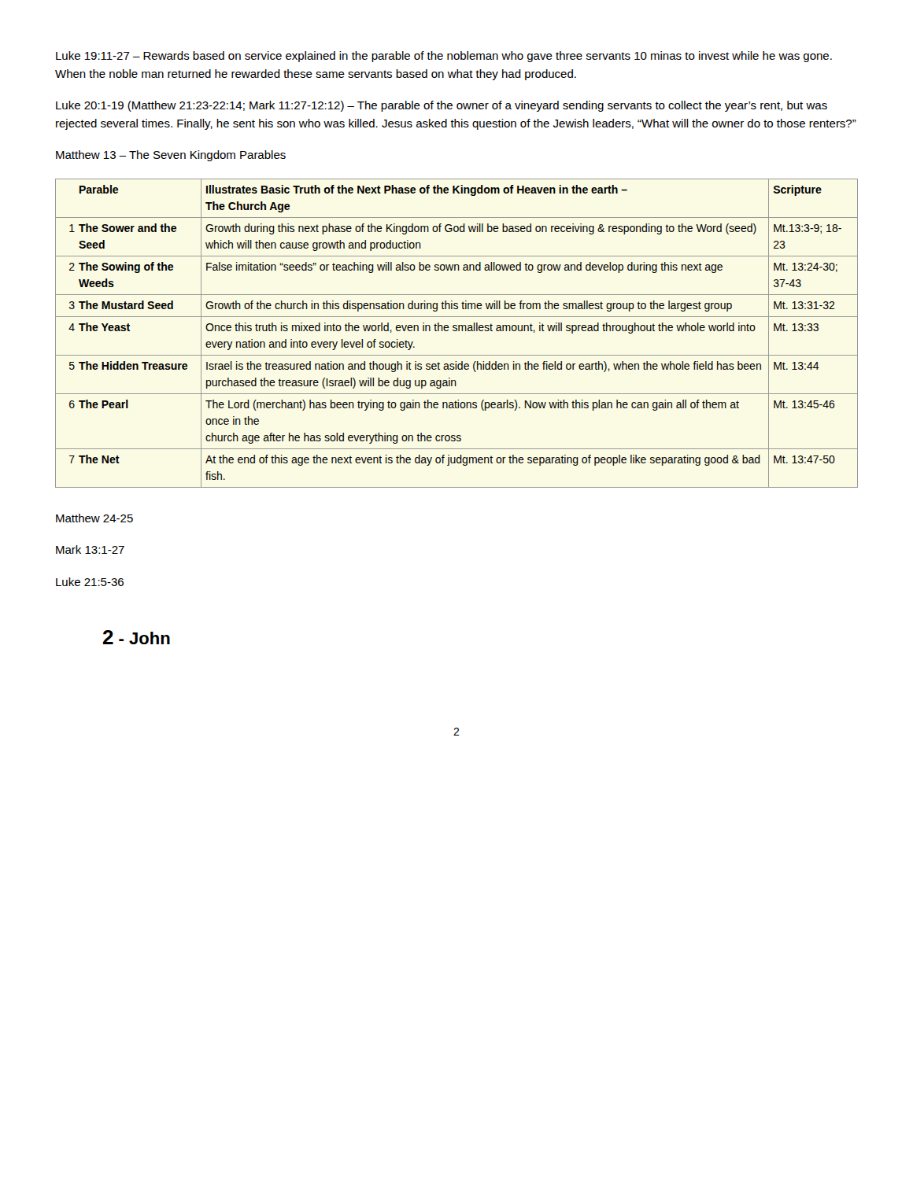Luke 19:11-27 – Rewards based on service explained in the parable of the nobleman who gave three servants 10 minas to invest while he was gone. When the noble man returned he rewarded these same servants based on what they had produced.
Luke 20:1-19 (Matthew 21:23-22:14; Mark 11:27-12:12) – The parable of the owner of a vineyard sending servants to collect the year’s rent, but was rejected several times. Finally, he sent his son who was killed. Jesus asked this question of the Jewish leaders, “What will the owner do to those renters?”
Matthew 13 – The Seven Kingdom Parables
| | Parable | Illustrates Basic Truth of the Next Phase of the Kingdom of Heaven in the earth – The Church Age | Scripture |
| --- | --- | --- | --- |
| 1 | The Sower and the Seed | Growth during this next phase of the Kingdom of God will be based on receiving & responding to the Word (seed) which will then cause growth and production | Mt.13:3-9; 18-23 |
| 2 | The Sowing of the Weeds | False imitation “seeds” or teaching will also be sown and allowed to grow and develop during this next age | Mt. 13:24-30; 37-43 |
| 3 | The Mustard Seed | Growth of the church in this dispensation during this time will be from the smallest group to the largest group | Mt. 13:31-32 |
| 4 | The Yeast | Once this truth is mixed into the world, even in the smallest amount, it will spread throughout the whole world into every nation and into every level of society. | Mt. 13:33 |
| 5 | The Hidden Treasure | Israel is the treasured nation and though it is set aside (hidden in the field or earth), when the whole field has been purchased the treasure (Israel) will be dug up again | Mt. 13:44 |
| 6 | The Pearl | The Lord (merchant) has been trying to gain the nations (pearls). Now with this plan he can gain all of them at once in the church age after he has sold everything on the cross | Mt. 13:45-46 |
| 7 | The Net | At the end of this age the next event is the day of judgment or the separating of people like separating good & bad fish. | Mt. 13:47-50 |
Matthew 24-25
Mark 13:1-27
Luke 21:5-36
2 - John
2